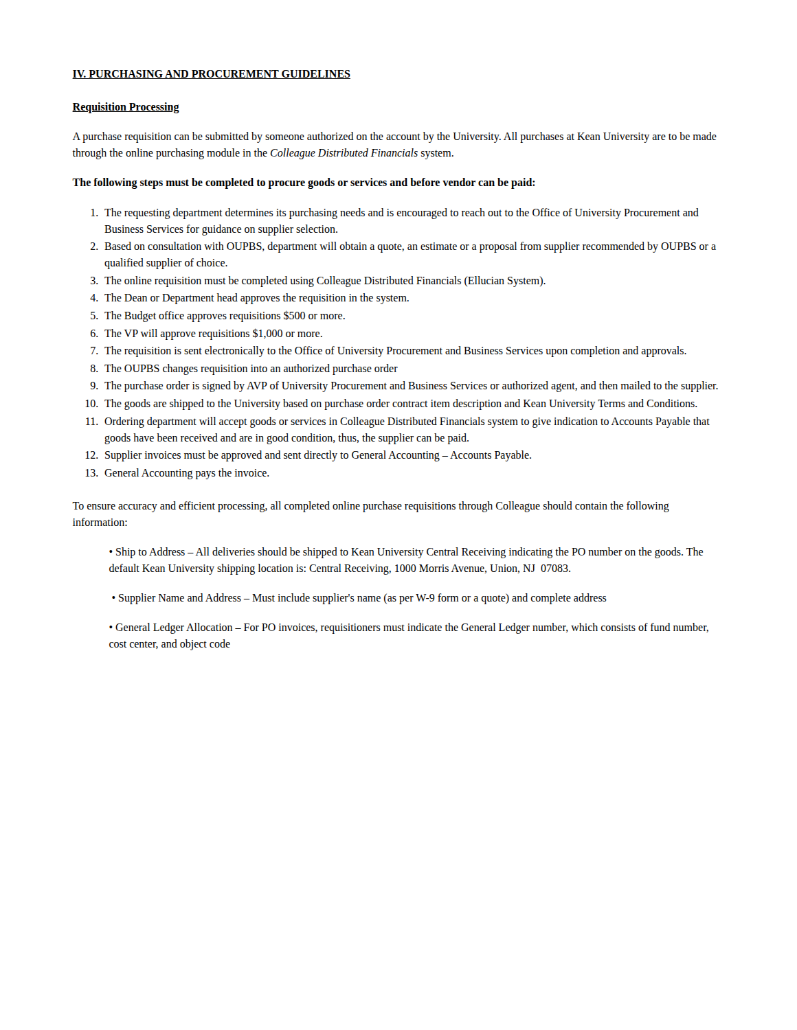IV. PURCHASING AND PROCUREMENT GUIDELINES
Requisition Processing
A purchase requisition can be submitted by someone authorized on the account by the University. All purchases at Kean University are to be made through the online purchasing module in the Colleague Distributed Financials system.
The following steps must be completed to procure goods or services and before vendor can be paid:
The requesting department determines its purchasing needs and is encouraged to reach out to the Office of University Procurement and Business Services for guidance on supplier selection.
Based on consultation with OUPBS, department will obtain a quote, an estimate or a proposal from supplier recommended by OUPBS or a qualified supplier of choice.
The online requisition must be completed using Colleague Distributed Financials (Ellucian System).
The Dean or Department head approves the requisition in the system.
The Budget office approves requisitions $500 or more.
The VP will approve requisitions $1,000 or more.
The requisition is sent electronically to the Office of University Procurement and Business Services upon completion and approvals.
The OUPBS changes requisition into an authorized purchase order
The purchase order is signed by AVP of University Procurement and Business Services or authorized agent, and then mailed to the supplier.
The goods are shipped to the University based on purchase order contract item description and Kean University Terms and Conditions.
Ordering department will accept goods or services in Colleague Distributed Financials system to give indication to Accounts Payable that goods have been received and are in good condition, thus, the supplier can be paid.
Supplier invoices must be approved and sent directly to General Accounting – Accounts Payable.
General Accounting pays the invoice.
To ensure accuracy and efficient processing, all completed online purchase requisitions through Colleague should contain the following information:
• Ship to Address – All deliveries should be shipped to Kean University Central Receiving indicating the PO number on the goods. The default Kean University shipping location is: Central Receiving, 1000 Morris Avenue, Union, NJ 07083.
• Supplier Name and Address – Must include supplier's name (as per W-9 form or a quote) and complete address
• General Ledger Allocation – For PO invoices, requisitioners must indicate the General Ledger number, which consists of fund number, cost center, and object code